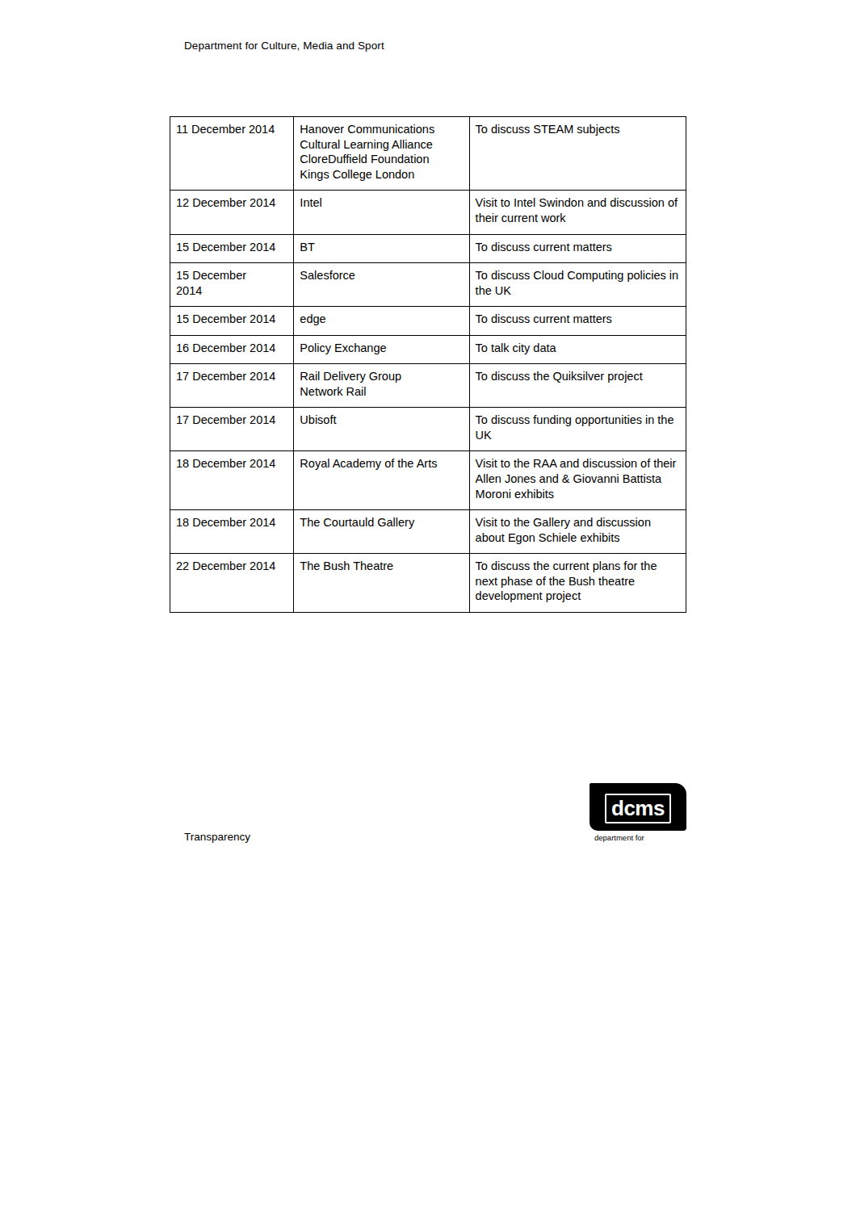Department for Culture, Media and Sport
| 11 December 2014 | Hanover Communications Cultural Learning Alliance CloreDuffield Foundation Kings College London | To discuss STEAM subjects |
| 12 December 2014 | Intel | Visit to Intel Swindon and discussion of their current work |
| 15 December 2014 | BT | To discuss current matters |
| 15 December 2014 | Salesforce | To discuss Cloud Computing policies in the UK |
| 15 December 2014 | edge | To discuss current matters |
| 16 December 2014 | Policy Exchange | To talk city data |
| 17 December 2014 | Rail Delivery Group Network Rail | To discuss the Quiksilver project |
| 17 December 2014 | Ubisoft | To discuss funding opportunities in the UK |
| 18 December 2014 | Royal Academy of the Arts | Visit to the RAA and discussion of their Allen Jones and & Giovanni Battista Moroni exhibits |
| 18 December 2014 | The Courtauld Gallery | Visit to the Gallery and discussion about Egon Schiele exhibits |
| 22 December 2014 | The Bush Theatre | To discuss the current plans for the next phase of the Bush theatre development project |
Transparency
dcms
department for